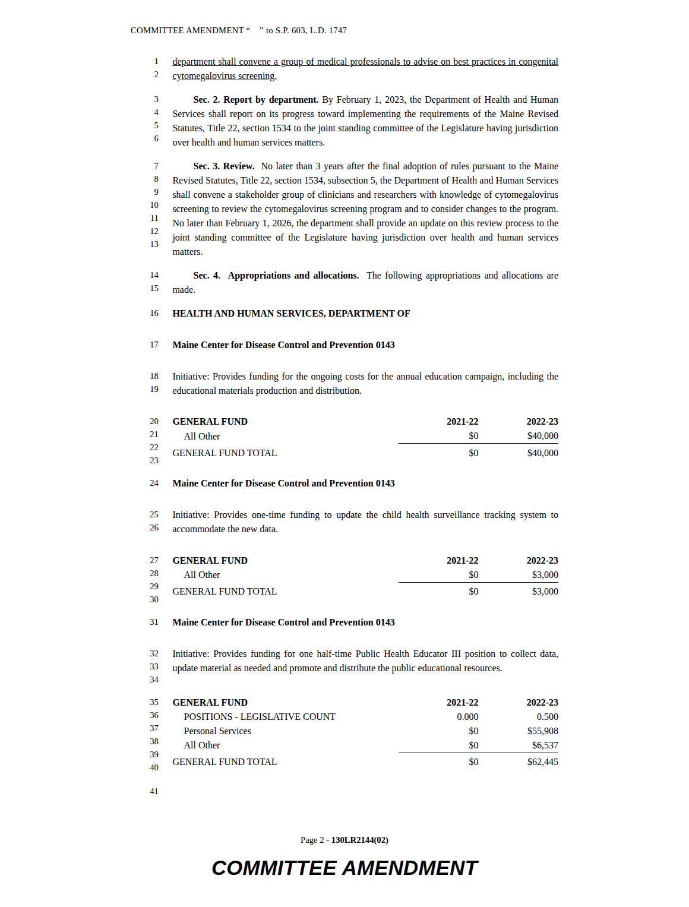COMMITTEE AMENDMENT “ ” to S.P. 603, L.D. 1747
1 2
department shall convene a group of medical professionals to advise on best practices in congenital cytomegalovirus screening.
3 4 5 6
Sec. 2. Report by department. By February 1, 2023, the Department of Health and Human Services shall report on its progress toward implementing the requirements of the Maine Revised Statutes, Title 22, section 1534 to the joint standing committee of the Legislature having jurisdiction over health and human services matters.
7 8 9 10 11 12 13
Sec. 3. Review. No later than 3 years after the final adoption of rules pursuant to the Maine Revised Statutes, Title 22, section 1534, subsection 5, the Department of Health and Human Services shall convene a stakeholder group of clinicians and researchers with knowledge of cytomegalovirus screening to review the cytomegalovirus screening program and to consider changes to the program. No later than February 1, 2026, the department shall provide an update on this review process to the joint standing committee of the Legislature having jurisdiction over health and human services matters.
14 15
Sec. 4. Appropriations and allocations. The following appropriations and allocations are made.
16
HEALTH AND HUMAN SERVICES, DEPARTMENT OF
17
Maine Center for Disease Control and Prevention 0143
18 19
Initiative: Provides funding for the ongoing costs for the annual education campaign, including the educational materials production and distribution.
20 21 22 23
| GENERAL FUND | 2021-22 | 2022-23 |
| All Other | $0 | $40,000 |
| GENERAL FUND TOTAL | $0 | $40,000 |
24
Maine Center for Disease Control and Prevention 0143
25 26
Initiative: Provides one-time funding to update the child health surveillance tracking system to accommodate the new data.
27 28 29 30
| GENERAL FUND | 2021-22 | 2022-23 |
| All Other | $0 | $3,000 |
| GENERAL FUND TOTAL | $0 | $3,000 |
31
Maine Center for Disease Control and Prevention 0143
32 33 34
Initiative: Provides funding for one half-time Public Health Educator III position to collect data, update material as needed and promote and distribute the public educational resources.
35 36 37 38 39 40
| GENERAL FUND | 2021-22 | 2022-23 |
| POSITIONS - LEGISLATIVE COUNT | 0.000 | 0.500 |
| Personal Services | $0 | $55,908 |
| All Other | $0 | $6,537 |
| GENERAL FUND TOTAL | $0 | $62,445 |
41
Page 2 - 130LR2144(02)
COMMITTEE AMENDMENT